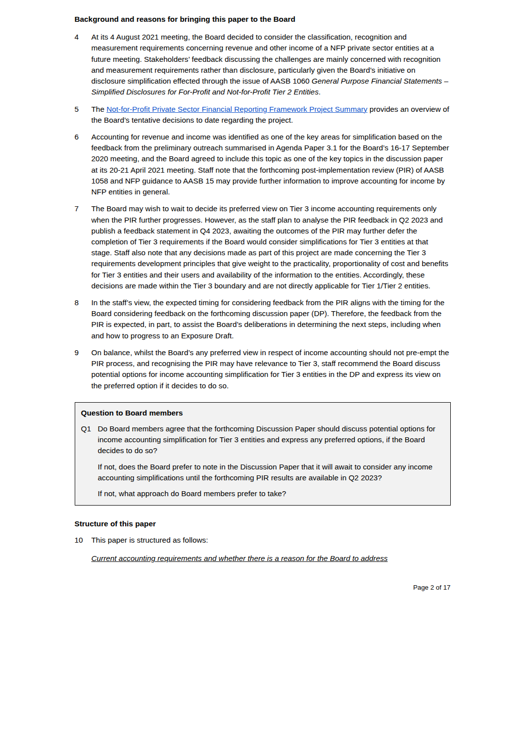Background and reasons for bringing this paper to the Board
4
At its 4 August 2021 meeting, the Board decided to consider the classification, recognition and measurement requirements concerning revenue and other income of a NFP private sector entities at a future meeting. Stakeholders’ feedback discussing the challenges are mainly concerned with recognition and measurement requirements rather than disclosure, particularly given the Board’s initiative on disclosure simplification effected through the issue of AASB 1060 General Purpose Financial Statements – Simplified Disclosures for For-Profit and Not-for-Profit Tier 2 Entities.
5
The Not-for-Profit Private Sector Financial Reporting Framework Project Summary provides an overview of the Board’s tentative decisions to date regarding the project.
6
Accounting for revenue and income was identified as one of the key areas for simplification based on the feedback from the preliminary outreach summarised in Agenda Paper 3.1 for the Board’s 16-17 September 2020 meeting, and the Board agreed to include this topic as one of the key topics in the discussion paper at its 20-21 April 2021 meeting. Staff note that the forthcoming post-implementation review (PIR) of AASB 1058 and NFP guidance to AASB 15 may provide further information to improve accounting for income by NFP entities in general.
7
The Board may wish to wait to decide its preferred view on Tier 3 income accounting requirements only when the PIR further progresses. However, as the staff plan to analyse the PIR feedback in Q2 2023 and publish a feedback statement in Q4 2023, awaiting the outcomes of the PIR may further defer the completion of Tier 3 requirements if the Board would consider simplifications for Tier 3 entities at that stage. Staff also note that any decisions made as part of this project are made concerning the Tier 3 requirements development principles that give weight to the practicality, proportionality of cost and benefits for Tier 3 entities and their users and availability of the information to the entities. Accordingly, these decisions are made within the Tier 3 boundary and are not directly applicable for Tier 1/Tier 2 entities.
8
In the staff’s view, the expected timing for considering feedback from the PIR aligns with the timing for the Board considering feedback on the forthcoming discussion paper (DP). Therefore, the feedback from the PIR is expected, in part, to assist the Board’s deliberations in determining the next steps, including when and how to progress to an Exposure Draft.
9
On balance, whilst the Board’s any preferred view in respect of income accounting should not pre-empt the PIR process, and recognising the PIR may have relevance to Tier 3, staff recommend the Board discuss potential options for income accounting simplification for Tier 3 entities in the DP and express its view on the preferred option if it decides to do so.
Question to Board members
Q1
Do Board members agree that the forthcoming Discussion Paper should discuss potential options for income accounting simplification for Tier 3 entities and express any preferred options, if the Board decides to do so?
If not, does the Board prefer to note in the Discussion Paper that it will await to consider any income accounting simplifications until the forthcoming PIR results are available in Q2 2023?
If not, what approach do Board members prefer to take?
Structure of this paper
10
This paper is structured as follows:
Current accounting requirements and whether there is a reason for the Board to address
Page 2 of 17